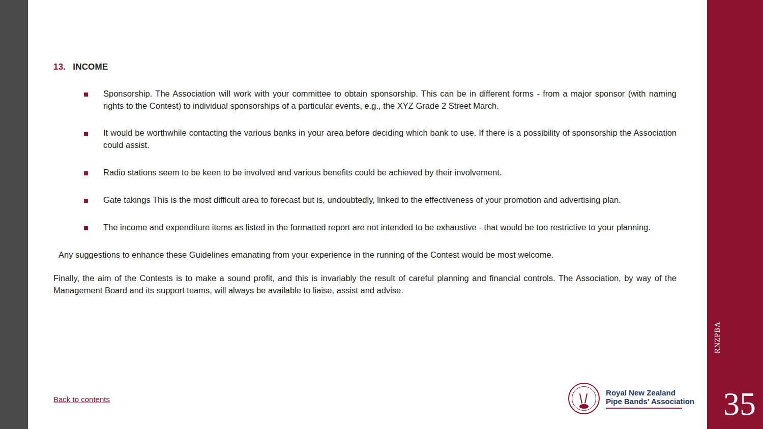RNZPBA
35
13. INCOME
Sponsorship. The Association will work with your committee to obtain sponsorship. This can be in different forms - from a major sponsor (with naming rights to the Contest) to individual sponsorships of a particular events, e.g., the XYZ Grade 2 Street March.
It would be worthwhile contacting the various banks in your area before deciding which bank to use. If there is a possibility of sponsorship the Association could assist.
Radio stations seem to be keen to be involved and various benefits could be achieved by their involvement.
Gate takings This is the most difficult area to forecast but is, undoubtedly, linked to the effectiveness of your promotion and advertising plan.
The income and expenditure items as listed in the formatted report are not intended to be exhaustive - that would be too restrictive to your planning.
Any suggestions to enhance these Guidelines emanating from your experience in the running of the Contest would be most welcome.
Finally, the aim of the Contests is to make a sound profit, and this is invariably the result of careful planning and financial controls. The Association, by way of the Management Board and its support teams, will always be available to liaise, assist and advise.
Back to contents
Royal New Zealand
Pipe Bands' Association